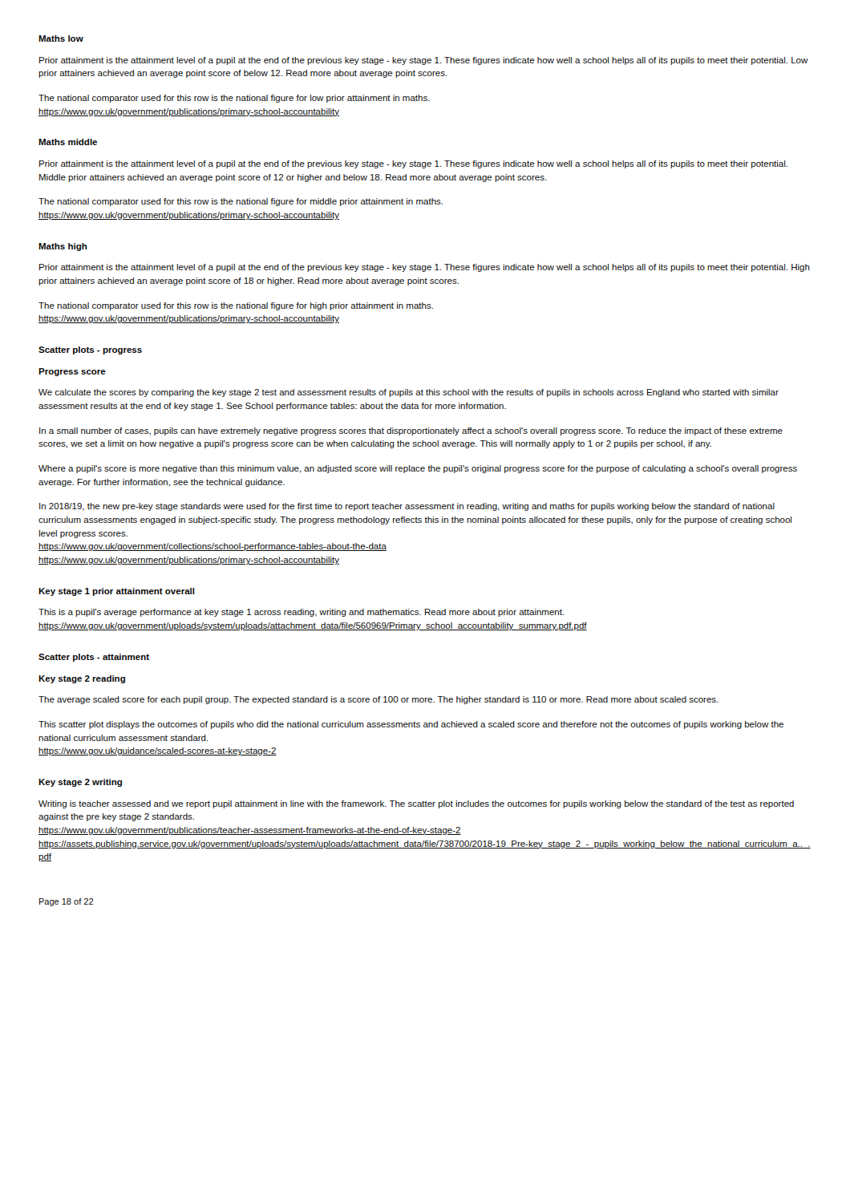Maths low
Prior attainment is the attainment level of a pupil at the end of the previous key stage - key stage 1. These figures indicate how well a school helps all of its pupils to meet their potential. Low prior attainers achieved an average point score of below 12. Read more about average point scores.
The national comparator used for this row is the national figure for low prior attainment in maths.
https://www.gov.uk/government/publications/primary-school-accountability
Maths middle
Prior attainment is the attainment level of a pupil at the end of the previous key stage - key stage 1. These figures indicate how well a school helps all of its pupils to meet their potential. Middle prior attainers achieved an average point score of 12 or higher and below 18. Read more about average point scores.
The national comparator used for this row is the national figure for middle prior attainment in maths.
https://www.gov.uk/government/publications/primary-school-accountability
Maths high
Prior attainment is the attainment level of a pupil at the end of the previous key stage - key stage 1. These figures indicate how well a school helps all of its pupils to meet their potential. High prior attainers achieved an average point score of 18 or higher. Read more about average point scores.
The national comparator used for this row is the national figure for high prior attainment in maths.
https://www.gov.uk/government/publications/primary-school-accountability
Scatter plots - progress
Progress score
We calculate the scores by comparing the key stage 2 test and assessment results of pupils at this school with the results of pupils in schools across England who started with similar assessment results at the end of key stage 1. See School performance tables: about the data for more information.
In a small number of cases, pupils can have extremely negative progress scores that disproportionately affect a school's overall progress score. To reduce the impact of these extreme scores, we set a limit on how negative a pupil's progress score can be when calculating the school average. This will normally apply to 1 or 2 pupils per school, if any.
Where a pupil's score is more negative than this minimum value, an adjusted score will replace the pupil's original progress score for the purpose of calculating a school's overall progress average. For further information, see the technical guidance.
In 2018/19, the new pre-key stage standards were used for the first time to report teacher assessment in reading, writing and maths for pupils working below the standard of national curriculum assessments engaged in subject-specific study. The progress methodology reflects this in the nominal points allocated for these pupils, only for the purpose of creating school level progress scores.
https://www.gov.uk/government/collections/school-performance-tables-about-the-data
https://www.gov.uk/government/publications/primary-school-accountability
Key stage 1 prior attainment overall
This is a pupil's average performance at key stage 1 across reading, writing and mathematics. Read more about prior attainment.
https://www.gov.uk/government/uploads/system/uploads/attachment_data/file/560969/Primary_school_accountability_summary.pdf.pdf
Scatter plots - attainment
Key stage 2 reading
The average scaled score for each pupil group. The expected standard is a score of 100 or more. The higher standard is 110 or more. Read more about scaled scores.
This scatter plot displays the outcomes of pupils who did the national curriculum assessments and achieved a scaled score and therefore not the outcomes of pupils working below the national curriculum assessment standard.
https://www.gov.uk/guidance/scaled-scores-at-key-stage-2
Key stage 2 writing
Writing is teacher assessed and we report pupil attainment in line with the framework. The scatter plot includes the outcomes for pupils working below the standard of the test as reported against the pre key stage 2 standards.
https://www.gov.uk/government/publications/teacher-assessment-frameworks-at-the-end-of-key-stage-2
https://assets.publishing.service.gov.uk/government/uploads/system/uploads/attachment_data/file/738700/2018-19_Pre-key_stage_2_-_pupils_working_below_the_national_curriculum_a.._.pdf
Page 18 of 22